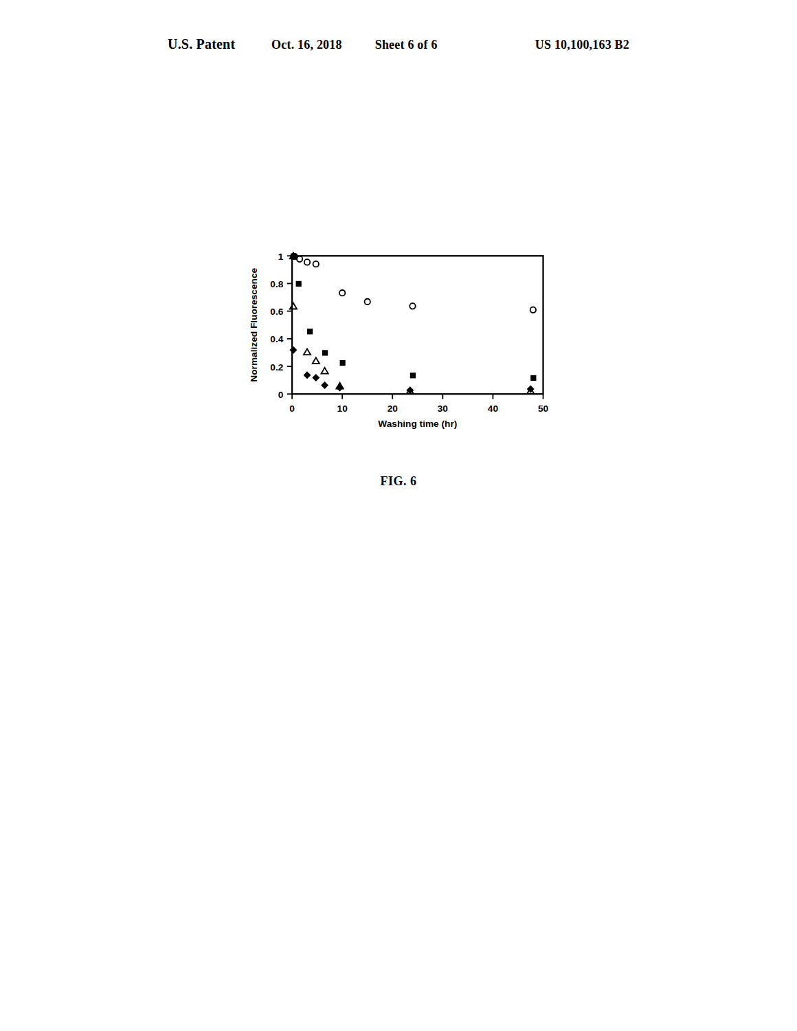U.S. Patent Oct. 16, 2018 Sheet 6 of 6 US 10,100,163 B2
0 0.2 0.4 0.6 0.8 1 0 10 20 30 40 50 Washing time (hr) Normalized Fluorescence
FIG. 6